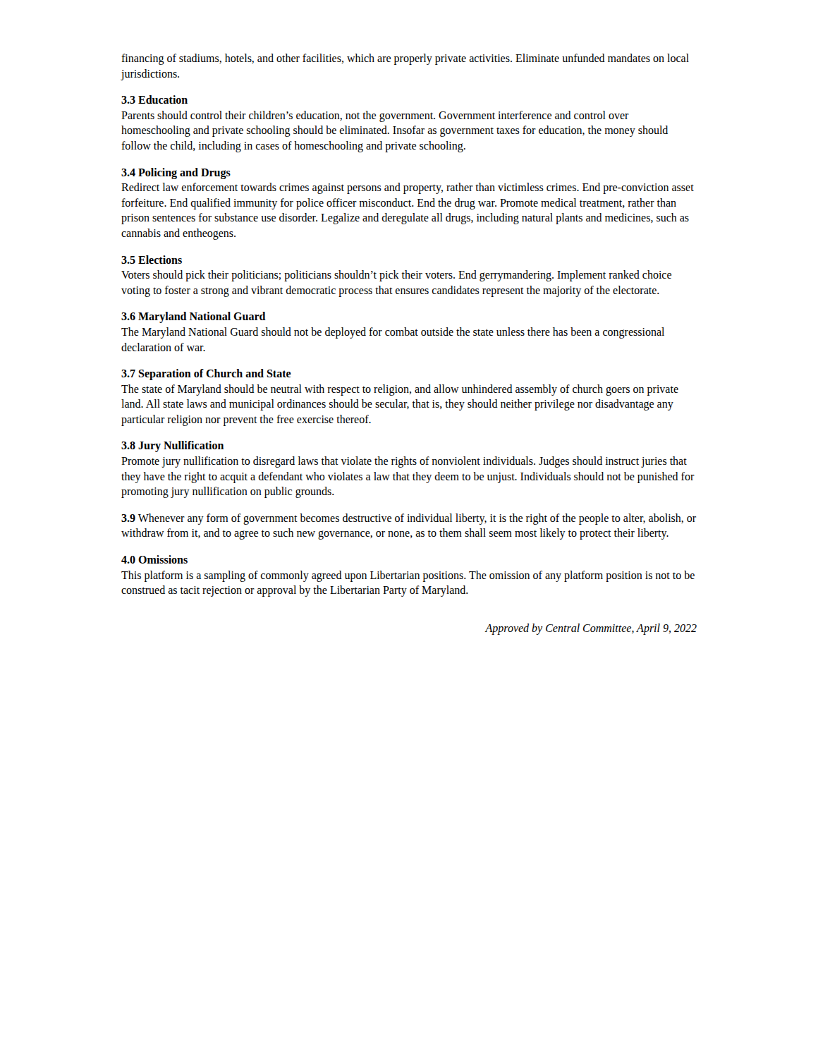financing of stadiums, hotels, and other facilities, which are properly private activities. Eliminate unfunded mandates on local jurisdictions.
3.3 Education
Parents should control their children’s education, not the government. Government interference and control over homeschooling and private schooling should be eliminated. Insofar as government taxes for education, the money should follow the child, including in cases of homeschooling and private schooling.
3.4 Policing and Drugs
Redirect law enforcement towards crimes against persons and property, rather than victimless crimes. End pre-conviction asset forfeiture. End qualified immunity for police officer misconduct. End the drug war. Promote medical treatment, rather than prison sentences for substance use disorder. Legalize and deregulate all drugs, including natural plants and medicines, such as cannabis and entheogens.
3.5 Elections
Voters should pick their politicians; politicians shouldn’t pick their voters. End gerrymandering. Implement ranked choice voting to foster a strong and vibrant democratic process that ensures candidates represent the majority of the electorate.
3.6 Maryland National Guard
The Maryland National Guard should not be deployed for combat outside the state unless there has been a congressional declaration of war.
3.7 Separation of Church and State
The state of Maryland should be neutral with respect to religion, and allow unhindered assembly of church goers on private land. All state laws and municipal ordinances should be secular, that is, they should neither privilege nor disadvantage any particular religion nor prevent the free exercise thereof.
3.8 Jury Nullification
Promote jury nullification to disregard laws that violate the rights of nonviolent individuals. Judges should instruct juries that they have the right to acquit a defendant who violates a law that they deem to be unjust. Individuals should not be punished for promoting jury nullification on public grounds.
3.9 Whenever any form of government becomes destructive of individual liberty, it is the right of the people to alter, abolish, or withdraw from it, and to agree to such new governance, or none, as to them shall seem most likely to protect their liberty.
4.0 Omissions
This platform is a sampling of commonly agreed upon Libertarian positions. The omission of any platform position is not to be construed as tacit rejection or approval by the Libertarian Party of Maryland.
Approved by Central Committee, April 9, 2022